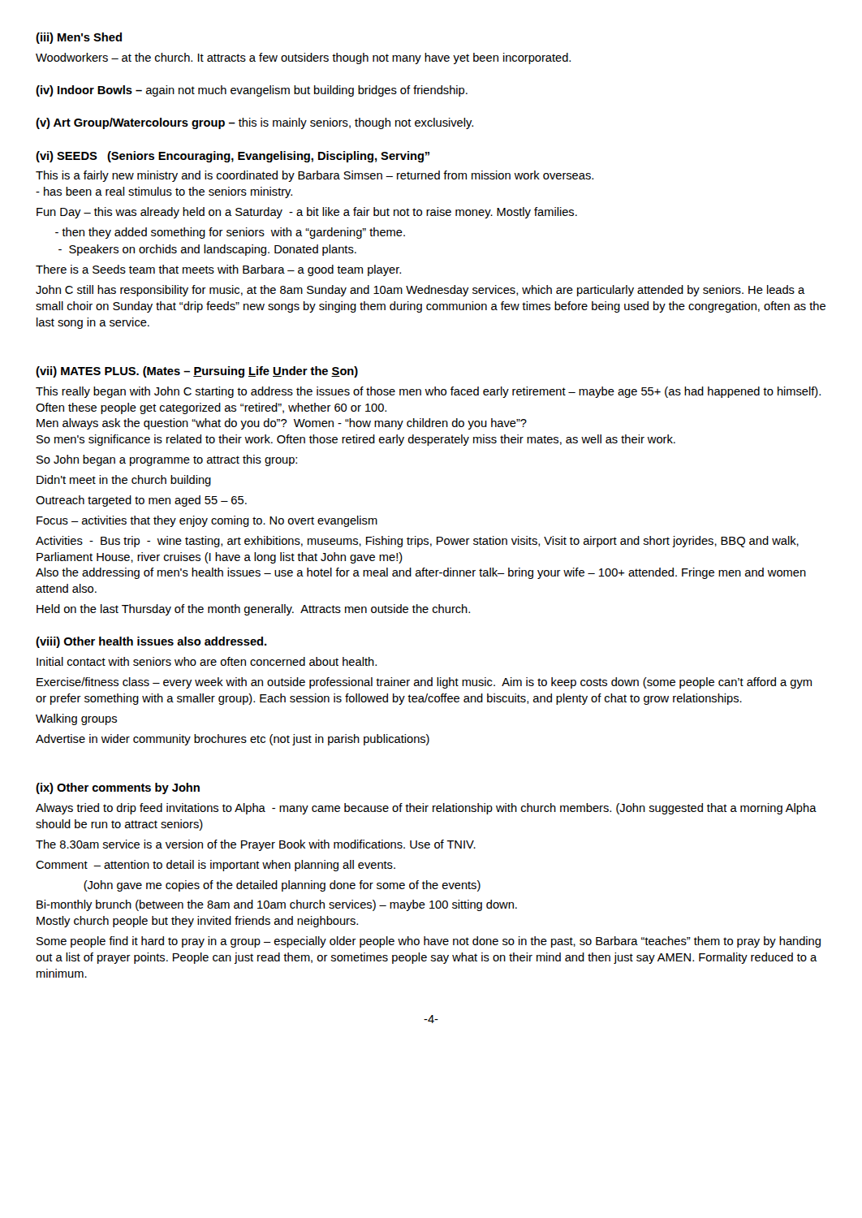(iii) Men's Shed
Woodworkers – at the church. It attracts a few outsiders though not many have yet been incorporated.
(iv) Indoor Bowls – again not much evangelism but building bridges of friendship.
(v) Art Group/Watercolours group – this is mainly seniors, though not exclusively.
(vi) SEEDS (Seniors Encouraging, Evangelising, Discipling, Serving”
This is a fairly new ministry and is coordinated by Barbara Simsen – returned from mission work overseas.
- has been a real stimulus to the seniors ministry.
Fun Day – this was already held on a Saturday - a bit like a fair but not to raise money. Mostly families.
- then they added something for seniors with a “gardening” theme.
- Speakers on orchids and landscaping. Donated plants.
There is a Seeds team that meets with Barbara – a good team player.
John C still has responsibility for music, at the 8am Sunday and 10am Wednesday services, which are particularly attended by seniors. He leads a small choir on Sunday that “drip feeds” new songs by singing them during communion a few times before being used by the congregation, often as the last song in a service.
(vii) MATES PLUS. (Mates – Pursuing Life Under the Son)
This really began with John C starting to address the issues of those men who faced early retirement – maybe age 55+ (as had happened to himself). Often these people get categorized as “retired”, whether 60 or 100.
Men always ask the question “what do you do”? Women - “how many children do you have”?
So men's significance is related to their work. Often those retired early desperately miss their mates, as well as their work.
So John began a programme to attract this group:
Didn't meet in the church building
Outreach targeted to men aged 55 – 65.
Focus – activities that they enjoy coming to. No overt evangelism
Activities - Bus trip - wine tasting, art exhibitions, museums, Fishing trips, Power station visits, Visit to airport and short joyrides, BBQ and walk, Parliament House, river cruises (I have a long list that John gave me!)
Also the addressing of men's health issues – use a hotel for a meal and after-dinner talk– bring your wife – 100+ attended. Fringe men and women attend also.
Held on the last Thursday of the month generally. Attracts men outside the church.
(viii) Other health issues also addressed.
Initial contact with seniors who are often concerned about health.
Exercise/fitness class – every week with an outside professional trainer and light music. Aim is to keep costs down (some people can’t afford a gym or prefer something with a smaller group). Each session is followed by tea/coffee and biscuits, and plenty of chat to grow relationships.
Walking groups
Advertise in wider community brochures etc (not just in parish publications)
(ix) Other comments by John
Always tried to drip feed invitations to Alpha - many came because of their relationship with church members. (John suggested that a morning Alpha should be run to attract seniors)
The 8.30am service is a version of the Prayer Book with modifications. Use of TNIV.
Comment – attention to detail is important when planning all events.
(John gave me copies of the detailed planning done for some of the events)
Bi-monthly brunch (between the 8am and 10am church services) – maybe 100 sitting down.
Mostly church people but they invited friends and neighbours.
Some people find it hard to pray in a group – especially older people who have not done so in the past, so Barbara “teaches” them to pray by handing out a list of prayer points. People can just read them, or sometimes people say what is on their mind and then just say AMEN. Formality reduced to a minimum.
-4-